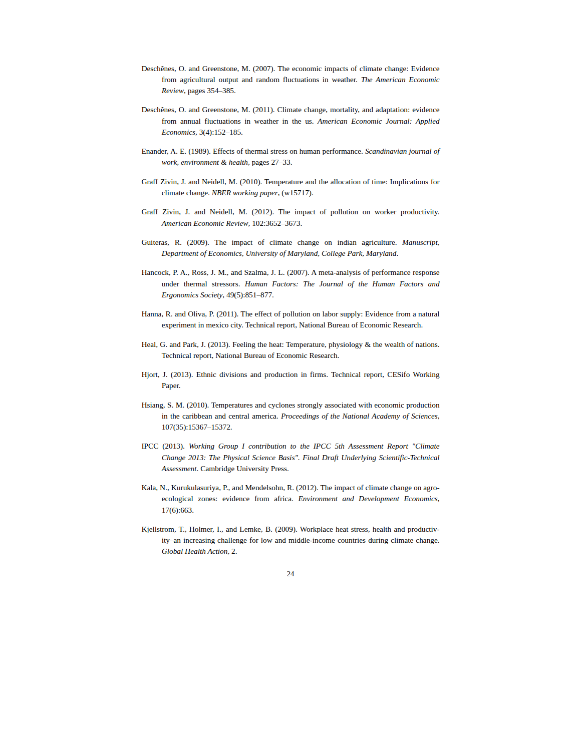Deschênes, O. and Greenstone, M. (2007). The economic impacts of climate change: Evidence from agricultural output and random fluctuations in weather. The American Economic Review, pages 354–385.
Deschênes, O. and Greenstone, M. (2011). Climate change, mortality, and adaptation: evidence from annual fluctuations in weather in the us. American Economic Journal: Applied Economics, 3(4):152–185.
Enander, A. E. (1989). Effects of thermal stress on human performance. Scandinavian journal of work, environment & health, pages 27–33.
Graff Zivin, J. and Neidell, M. (2010). Temperature and the allocation of time: Implications for climate change. NBER working paper, (w15717).
Graff Zivin, J. and Neidell, M. (2012). The impact of pollution on worker productivity. American Economic Review, 102:3652–3673.
Guiteras, R. (2009). The impact of climate change on indian agriculture. Manuscript, Department of Economics, University of Maryland, College Park, Maryland.
Hancock, P. A., Ross, J. M., and Szalma, J. L. (2007). A meta-analysis of performance response under thermal stressors. Human Factors: The Journal of the Human Factors and Ergonomics Society, 49(5):851–877.
Hanna, R. and Oliva, P. (2011). The effect of pollution on labor supply: Evidence from a natural experiment in mexico city. Technical report, National Bureau of Economic Research.
Heal, G. and Park, J. (2013). Feeling the heat: Temperature, physiology & the wealth of nations. Technical report, National Bureau of Economic Research.
Hjort, J. (2013). Ethnic divisions and production in firms. Technical report, CESifo Working Paper.
Hsiang, S. M. (2010). Temperatures and cyclones strongly associated with economic production in the caribbean and central america. Proceedings of the National Academy of Sciences, 107(35):15367–15372.
IPCC (2013). Working Group I contribution to the IPCC 5th Assessment Report "Climate Change 2013: The Physical Science Basis". Final Draft Underlying Scientific-Technical Assessment. Cambridge University Press.
Kala, N., Kurukulasuriya, P., and Mendelsohn, R. (2012). The impact of climate change on agro-ecological zones: evidence from africa. Environment and Development Economics, 17(6):663.
Kjellstrom, T., Holmer, I., and Lemke, B. (2009). Workplace heat stress, health and productivity–an increasing challenge for low and middle-income countries during climate change. Global Health Action, 2.
24